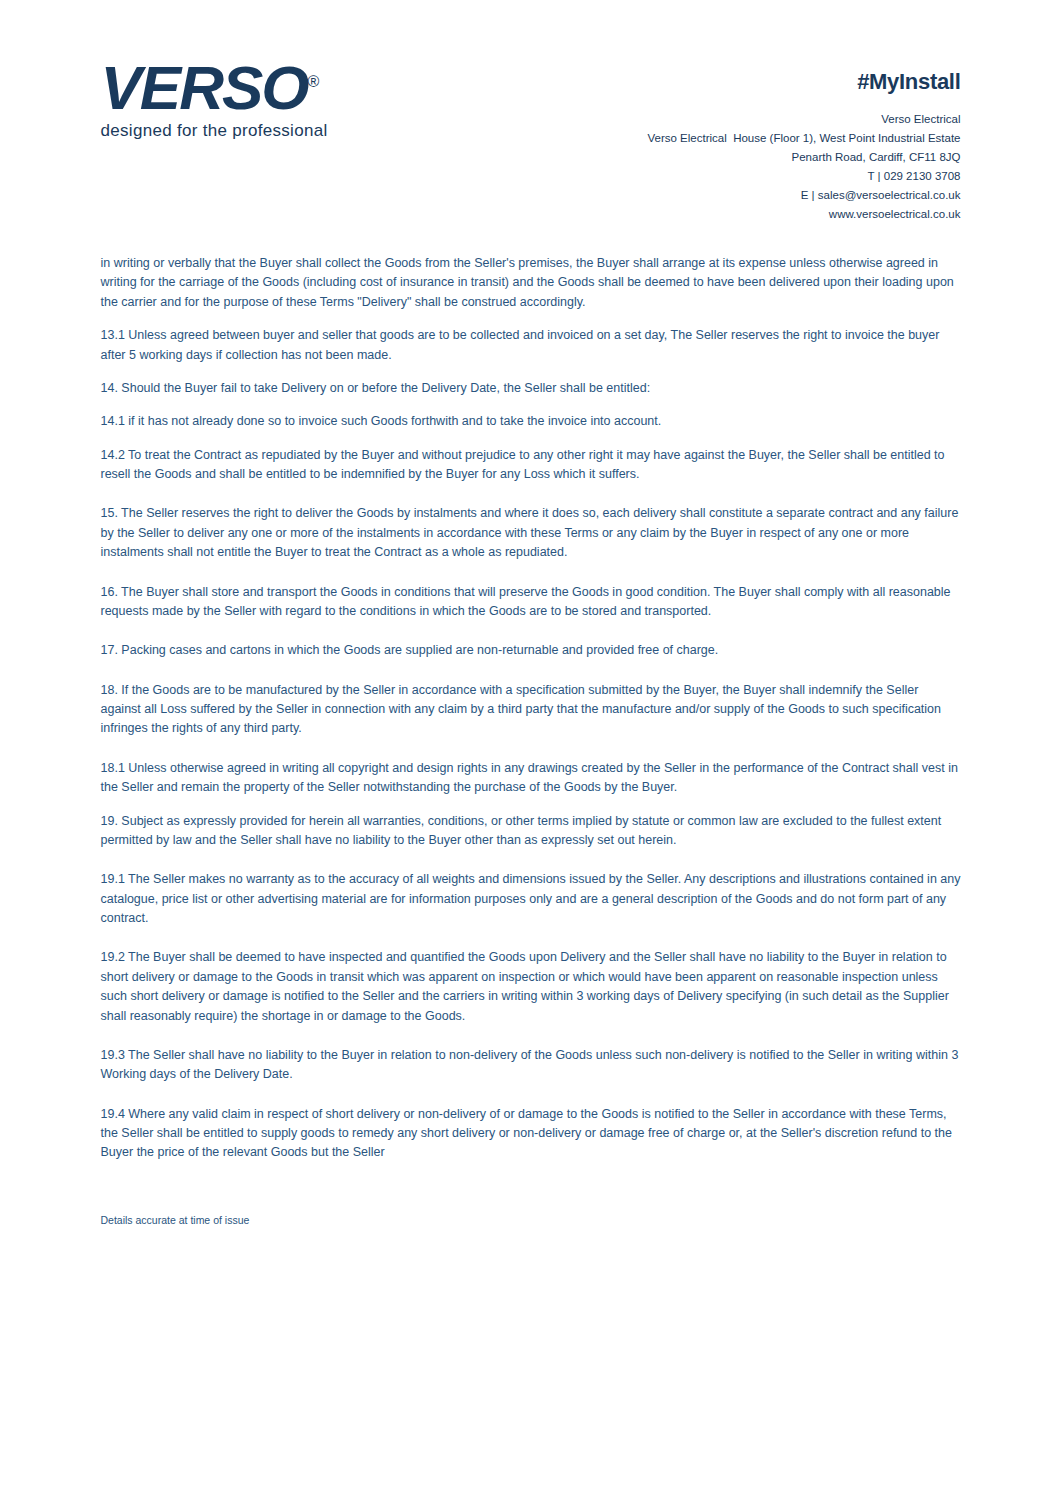VERSO®
designed for the professional
#MyInstall
Verso Electrical
Verso Electrical House (Floor 1), West Point Industrial Estate
Penarth Road, Cardiff, CF11 8JQ
T | 029 2130 3708
E | sales@versoelectrical.co.uk
www.versoelectrical.co.uk
in writing or verbally that the Buyer shall collect the Goods from the Seller's premises, the Buyer shall arrange at its expense unless otherwise agreed in writing for the carriage of the Goods (including cost of insurance in transit) and the Goods shall be deemed to have been delivered upon their loading upon the carrier and for the purpose of these Terms "Delivery" shall be construed accordingly.
13.1 Unless agreed between buyer and seller that goods are to be collected and invoiced on a set day, The Seller reserves the right to invoice the buyer after 5 working days if collection has not been made.
14. Should the Buyer fail to take Delivery on or before the Delivery Date, the Seller shall be entitled:
14.1 if it has not already done so to invoice such Goods forthwith and to take the invoice into account.
14.2 To treat the Contract as repudiated by the Buyer and without prejudice to any other right it may have against the Buyer, the Seller shall be entitled to resell the Goods and shall be entitled to be indemnified by the Buyer for any Loss which it suffers.
15. The Seller reserves the right to deliver the Goods by instalments and where it does so, each delivery shall constitute a separate contract and any failure by the Seller to deliver any one or more of the instalments in accordance with these Terms or any claim by the Buyer in respect of any one or more instalments shall not entitle the Buyer to treat the Contract as a whole as repudiated.
16. The Buyer shall store and transport the Goods in conditions that will preserve the Goods in good condition. The Buyer shall comply with all reasonable requests made by the Seller with regard to the conditions in which the Goods are to be stored and transported.
17. Packing cases and cartons in which the Goods are supplied are non-returnable and provided free of charge.
18. If the Goods are to be manufactured by the Seller in accordance with a specification submitted by the Buyer, the Buyer shall indemnify the Seller against all Loss suffered by the Seller in connection with any claim by a third party that the manufacture and/or supply of the Goods to such specification infringes the rights of any third party.
18.1 Unless otherwise agreed in writing all copyright and design rights in any drawings created by the Seller in the performance of the Contract shall vest in the Seller and remain the property of the Seller notwithstanding the purchase of the Goods by the Buyer.
19. Subject as expressly provided for herein all warranties, conditions, or other terms implied by statute or common law are excluded to the fullest extent permitted by law and the Seller shall have no liability to the Buyer other than as expressly set out herein.
19.1 The Seller makes no warranty as to the accuracy of all weights and dimensions issued by the Seller. Any descriptions and illustrations contained in any catalogue, price list or other advertising material are for information purposes only and are a general description of the Goods and do not form part of any contract.
19.2 The Buyer shall be deemed to have inspected and quantified the Goods upon Delivery and the Seller shall have no liability to the Buyer in relation to short delivery or damage to the Goods in transit which was apparent on inspection or which would have been apparent on reasonable inspection unless such short delivery or damage is notified to the Seller and the carriers in writing within 3 working days of Delivery specifying (in such detail as the Supplier shall reasonably require) the shortage in or damage to the Goods.
19.3 The Seller shall have no liability to the Buyer in relation to non-delivery of the Goods unless such non-delivery is notified to the Seller in writing within 3 Working days of the Delivery Date.
19.4 Where any valid claim in respect of short delivery or non-delivery of or damage to the Goods is notified to the Seller in accordance with these Terms, the Seller shall be entitled to supply goods to remedy any short delivery or non-delivery or damage free of charge or, at the Seller's discretion refund to the Buyer the price of the relevant Goods but the Seller
Details accurate at time of issue